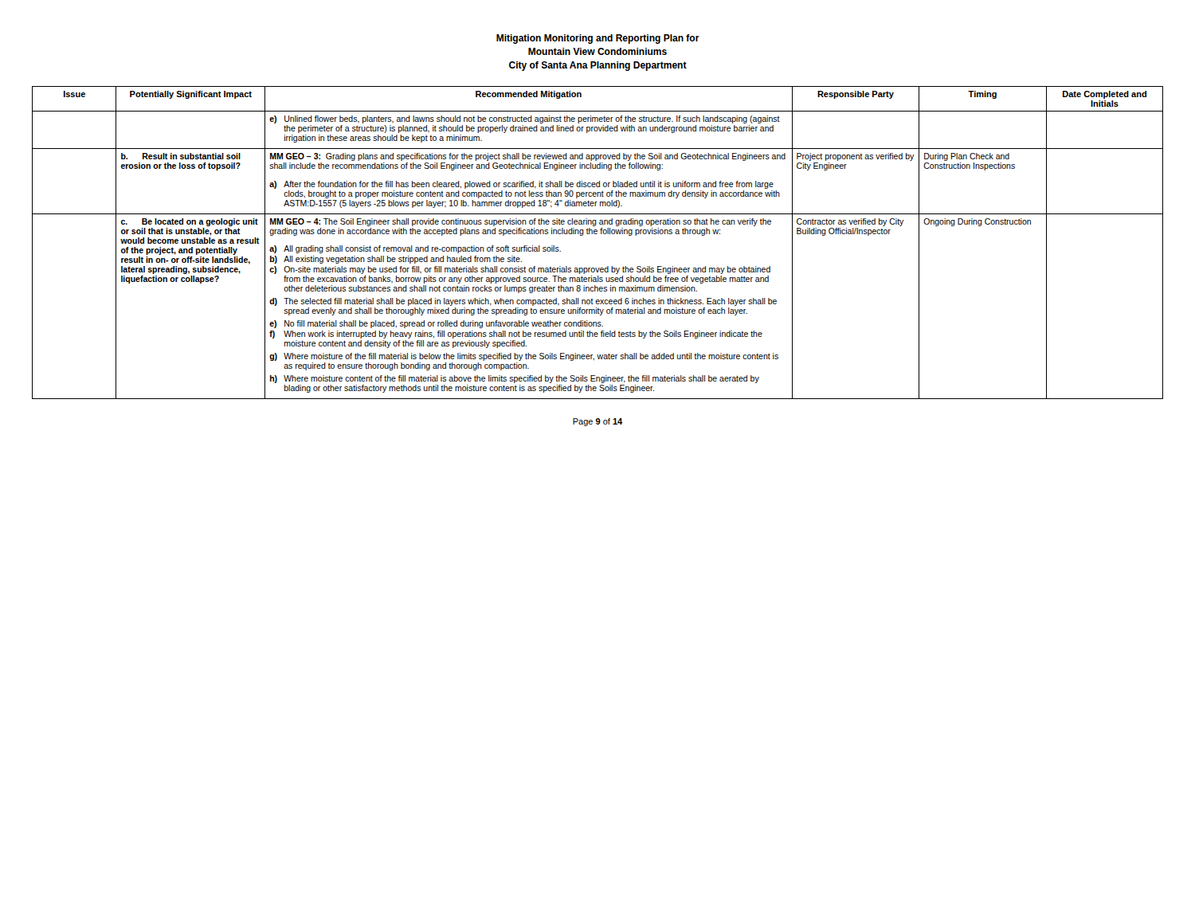Mitigation Monitoring and Reporting Plan for
Mountain View Condominiums
City of Santa Ana Planning Department
| Issue | Potentially Significant Impact | Recommended Mitigation | Responsible Party | Timing | Date Completed and Initials |
| --- | --- | --- | --- | --- | --- |
| | | e) Unlined flower beds, planters, and lawns should not be constructed against the perimeter of the structure. If such landscaping (against the perimeter of a structure) is planned, it should be properly drained and lined or provided with an underground moisture barrier and irrigation in these areas should be kept to a minimum. | | | |
| | b. Result in substantial soil erosion or the loss of topsoil? | MM GEO – 3: Grading plans and specifications for the project shall be reviewed and approved by the Soil and Geotechnical Engineers and shall include the recommendations of the Soil Engineer and Geotechnical Engineer including the following: a) After the foundation for the fill has been cleared, plowed or scarified, it shall be disced or bladed until it is uniform and free from large clods, brought to a proper moisture content and compacted to not less than 90 percent of the maximum dry density in accordance with ASTM:D-1557 (5 layers -25 blows per layer; 10 lb. hammer dropped 18"; 4" diameter mold). | Project proponent as verified by City Engineer | During Plan Check and Construction Inspections | |
| | c. Be located on a geologic unit or soil that is unstable, or that would become unstable as a result of the project, and potentially result in on- or off-site landslide, lateral spreading, subsidence, liquefaction or collapse? | MM GEO – 4: The Soil Engineer shall provide continuous supervision of the site clearing and grading operation so that he can verify the grading was done in accordance with the accepted plans and specifications including the following provisions a through w: a) All grading shall consist of removal and re-compaction of soft surficial soils. b) All existing vegetation shall be stripped and hauled from the site. c) On-site materials may be used for fill, or fill materials shall consist of materials approved by the Soils Engineer and may be obtained from the excavation of banks, borrow pits or any other approved source. The materials used should be free of vegetable matter and other deleterious substances and shall not contain rocks or lumps greater than 8 inches in maximum dimension. d) The selected fill material shall be placed in layers which, when compacted, shall not exceed 6 inches in thickness. Each layer shall be spread evenly and shall be thoroughly mixed during the spreading to ensure uniformity of material and moisture of each layer. e) No fill material shall be placed, spread or rolled during unfavorable weather conditions. f) When work is interrupted by heavy rains, fill operations shall not be resumed until the field tests by the Soils Engineer indicate the moisture content and density of the fill are as previously specified. g) Where moisture of the fill material is below the limits specified by the Soils Engineer, water shall be added until the moisture content is as required to ensure thorough bonding and thorough compaction. h) Where moisture content of the fill material is above the limits specified by the Soils Engineer, the fill materials shall be aerated by blading or other satisfactory methods until the moisture content is as specified by the Soils Engineer. | Contractor as verified by City Building Official/Inspector | Ongoing During Construction | |
Page 9 of 14